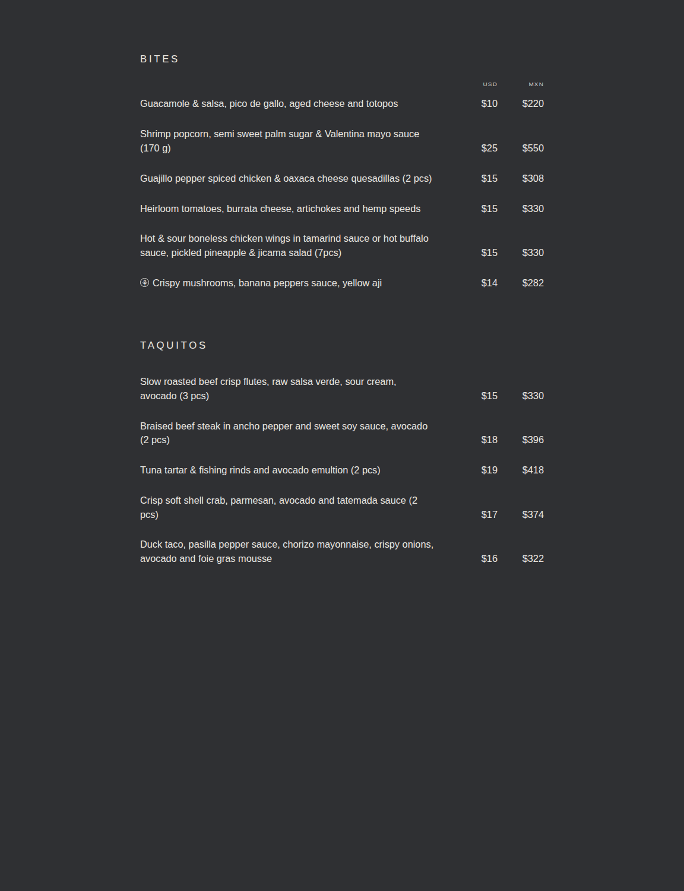Bites
| | USD | MXN |
| --- | --- | --- |
| Guacamole & salsa, pico de gallo, aged cheese and totopos | $10 | $220 |
| Shrimp popcorn, semi sweet palm sugar & Valentina mayo sauce (170 g) | $25 | $550 |
| Guajillo pepper spiced chicken & oaxaca cheese quesadillas (2 pcs) | $15 | $308 |
| Heirloom tomatoes, burrata cheese, artichokes and hemp speeds | $15 | $330 |
| Hot & sour boneless chicken wings in tamarind sauce or hot buffalo sauce, pickled pineapple & jicama salad (7pcs) | $15 | $330 |
| ⚘ Crispy mushrooms, banana peppers sauce, yellow aji | $14 | $282 |
Taquitos
| Slow roasted beef crisp flutes, raw salsa verde, sour cream, avocado (3 pcs) | $15 | $330 |
| Braised beef steak in ancho pepper and sweet soy sauce, avocado (2 pcs) | $18 | $396 |
| Tuna tartar & fishing rinds and avocado emultion (2 pcs) | $19 | $418 |
| Crisp soft shell crab, parmesan, avocado and tatemada sauce (2 pcs) | $17 | $374 |
| Duck taco, pasilla pepper sauce, chorizo mayonnaise, crispy onions, avocado and foie gras mousse | $16 | $322 |